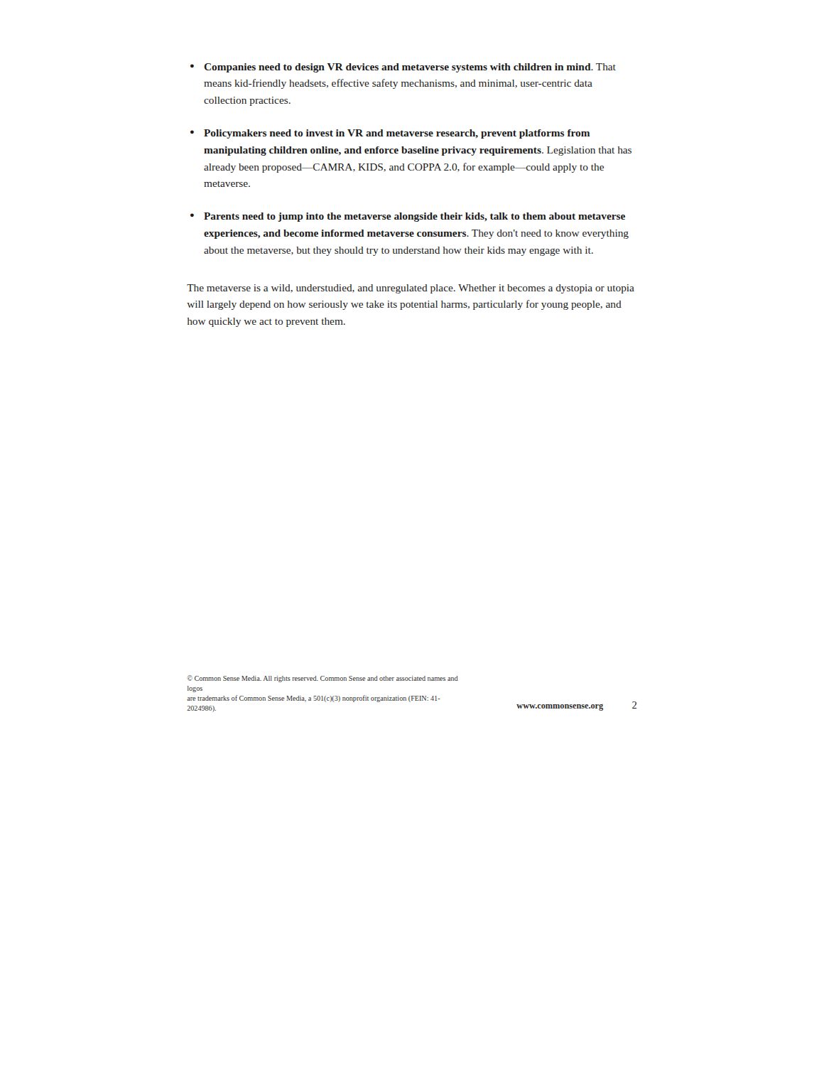Companies need to design VR devices and metaverse systems with children in mind. That means kid-friendly headsets, effective safety mechanisms, and minimal, user-centric data collection practices.
Policymakers need to invest in VR and metaverse research, prevent platforms from manipulating children online, and enforce baseline privacy requirements. Legislation that has already been proposed—CAMRA, KIDS, and COPPA 2.0, for example—could apply to the metaverse.
Parents need to jump into the metaverse alongside their kids, talk to them about metaverse experiences, and become informed metaverse consumers. They don't need to know everything about the metaverse, but they should try to understand how their kids may engage with it.
The metaverse is a wild, understudied, and unregulated place. Whether it becomes a dystopia or utopia will largely depend on how seriously we take its potential harms, particularly for young people, and how quickly we act to prevent them.
© Common Sense Media. All rights reserved. Common Sense and other associated names and logos
are trademarks of Common Sense Media, a 501(c)(3) nonprofit organization (FEIN: 41-2024986).
www.commonsense.org 2